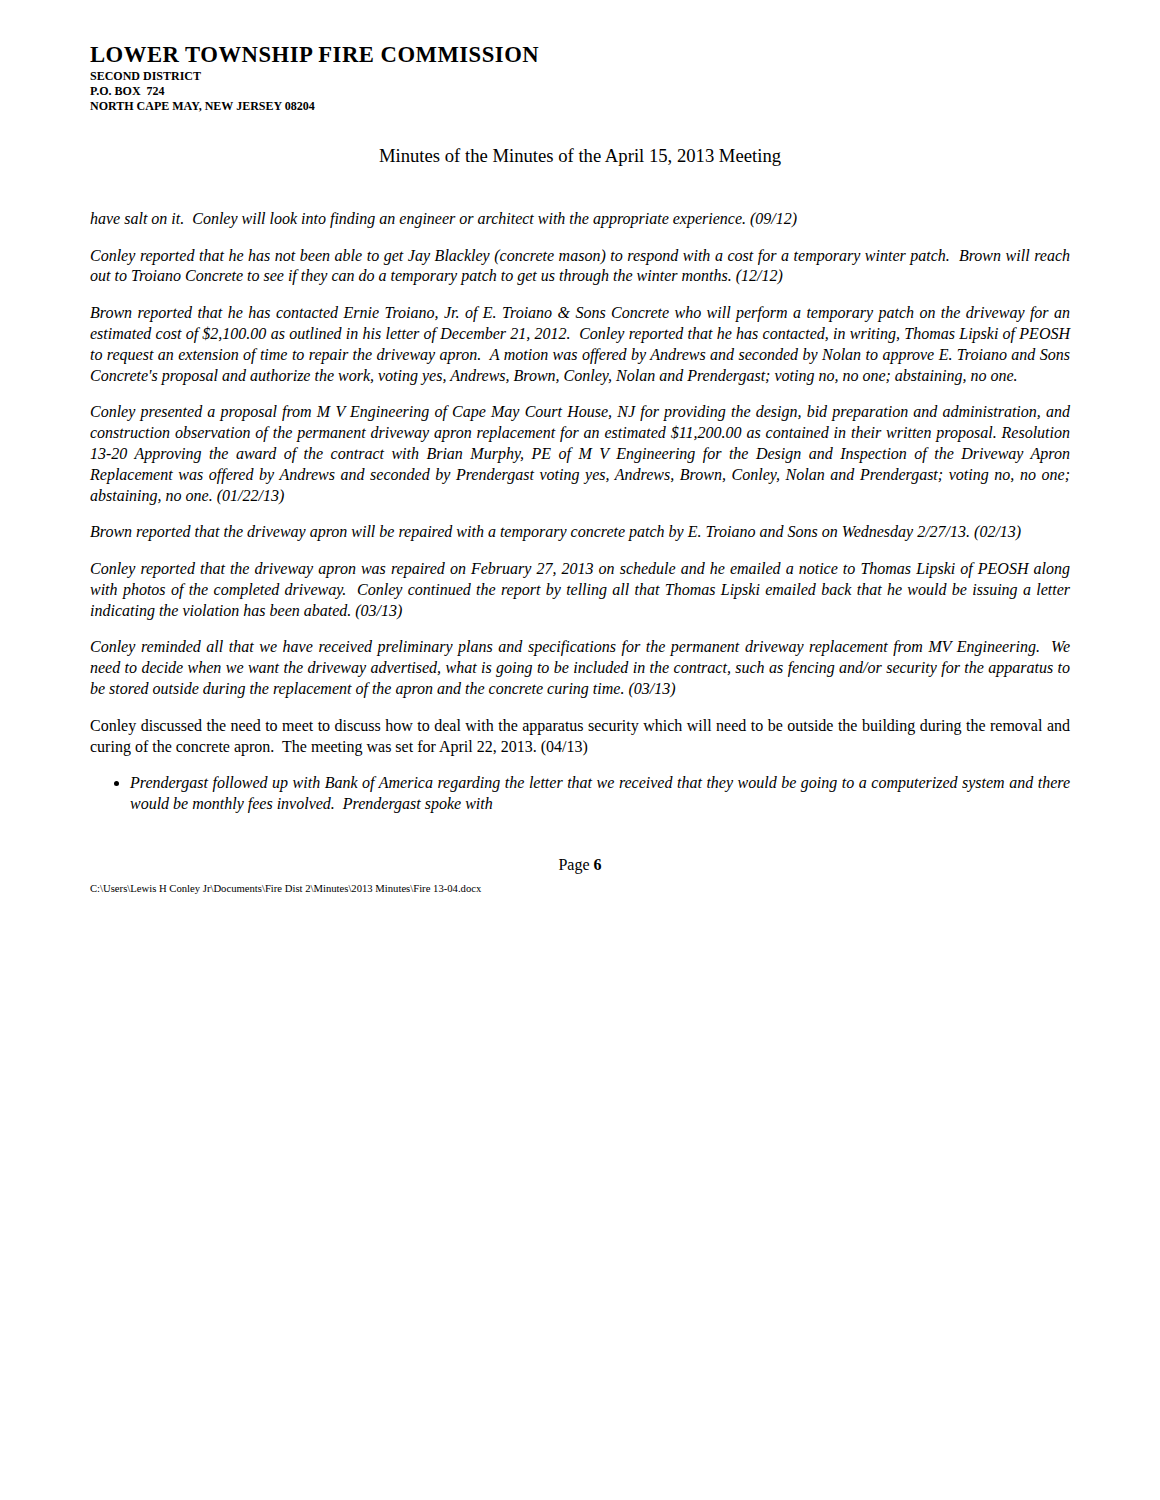LOWER TOWNSHIP FIRE COMMISSION
SECOND DISTRICT
P.O. BOX 724
NORTH CAPE MAY, NEW JERSEY 08204
Minutes of the Minutes of the April 15, 2013 Meeting
have salt on it. Conley will look into finding an engineer or architect with the appropriate experience. (09/12)
Conley reported that he has not been able to get Jay Blackley (concrete mason) to respond with a cost for a temporary winter patch. Brown will reach out to Troiano Concrete to see if they can do a temporary patch to get us through the winter months. (12/12)
Brown reported that he has contacted Ernie Troiano, Jr. of E. Troiano & Sons Concrete who will perform a temporary patch on the driveway for an estimated cost of $2,100.00 as outlined in his letter of December 21, 2012. Conley reported that he has contacted, in writing, Thomas Lipski of PEOSH to request an extension of time to repair the driveway apron. A motion was offered by Andrews and seconded by Nolan to approve E. Troiano and Sons Concrete's proposal and authorize the work, voting yes, Andrews, Brown, Conley, Nolan and Prendergast; voting no, no one; abstaining, no one.
Conley presented a proposal from M V Engineering of Cape May Court House, NJ for providing the design, bid preparation and administration, and construction observation of the permanent driveway apron replacement for an estimated $11,200.00 as contained in their written proposal. Resolution 13-20 Approving the award of the contract with Brian Murphy, PE of M V Engineering for the Design and Inspection of the Driveway Apron Replacement was offered by Andrews and seconded by Prendergast voting yes, Andrews, Brown, Conley, Nolan and Prendergast; voting no, no one; abstaining, no one. (01/22/13)
Brown reported that the driveway apron will be repaired with a temporary concrete patch by E. Troiano and Sons on Wednesday 2/27/13. (02/13)
Conley reported that the driveway apron was repaired on February 27, 2013 on schedule and he emailed a notice to Thomas Lipski of PEOSH along with photos of the completed driveway. Conley continued the report by telling all that Thomas Lipski emailed back that he would be issuing a letter indicating the violation has been abated. (03/13)
Conley reminded all that we have received preliminary plans and specifications for the permanent driveway replacement from MV Engineering. We need to decide when we want the driveway advertised, what is going to be included in the contract, such as fencing and/or security for the apparatus to be stored outside during the replacement of the apron and the concrete curing time. (03/13)
Conley discussed the need to meet to discuss how to deal with the apparatus security which will need to be outside the building during the removal and curing of the concrete apron. The meeting was set for April 22, 2013. (04/13)
Prendergast followed up with Bank of America regarding the letter that we received that they would be going to a computerized system and there would be monthly fees involved. Prendergast spoke with
Page 6
C:\Users\Lewis H Conley Jr\Documents\Fire Dist 2\Minutes\2013 Minutes\Fire 13-04.docx